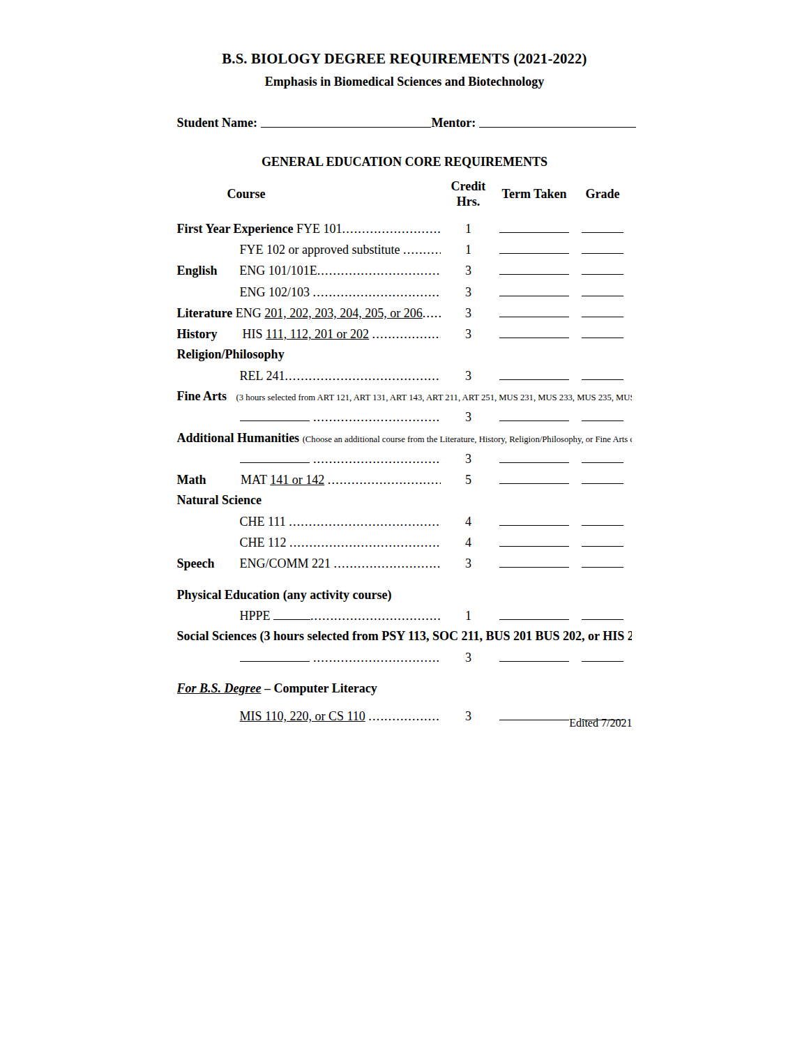B.S. BIOLOGY DEGREE REQUIREMENTS (2021-2022)
Emphasis in Biomedical Sciences and Biotechnology
Student Name: Mentor:
GENERAL EDUCATION CORE REQUIREMENTS
| Course | Credit Hrs. | Term Taken | Grade |
| --- | --- | --- | --- |
| First Year Experience FYE 101 .............................................................. | 1 | | |
| FYE 102 or approved substitute ............................................. | 1 | | |
| English ENG 101/101E ......................................................................... | 3 | | |
| ENG 102/103 ........................................................................... | 3 | | |
| Literature ENG 201, 202, 203, 204, 205, or 206 .................................... | 3 | | |
| History HIS 111, 112, 201 or 202 ........................................................ | 3 | | |
| Religion/Philosophy |
| REL 241 ............................................................................... | 3 | | |
| Fine Arts (3 hours selected from ART 121, ART 131, ART 143, ART 211, ART 251, MUS 231, MUS 233, MUS 235, MUS 236, or ENG/DRA 131) |
| ........................................................................... | 3 | | |
| Additional Humanities (Choose an additional course from the Literature, History, Religion/Philosophy, or Fine Arts choices) |
| ........................................................................... | 3 | | |
| Math MAT 141 or 142 ..................................................................... | 5 | | |
| Natural Science |
| CHE 111 ............................................................................... | 4 | | |
| CHE 112 ............................................................................... | 4 | | |
| Speech ENG/COMM 221 .................................................................... | 3 | | |
| Physical Education (any activity course) |
| HPPE ......................................................................... | 1 | | |
| Social Sciences (3 hours selected from PSY 113, SOC 211, BUS 201 BUS 202, or HIS 221) |
| ........................................................................... | 3 | | |
| For B.S. Degree – Computer Literacy |
| MIS 110, 220, or CS 110 ......................................................... | 3 | | |
Edited 7/2021